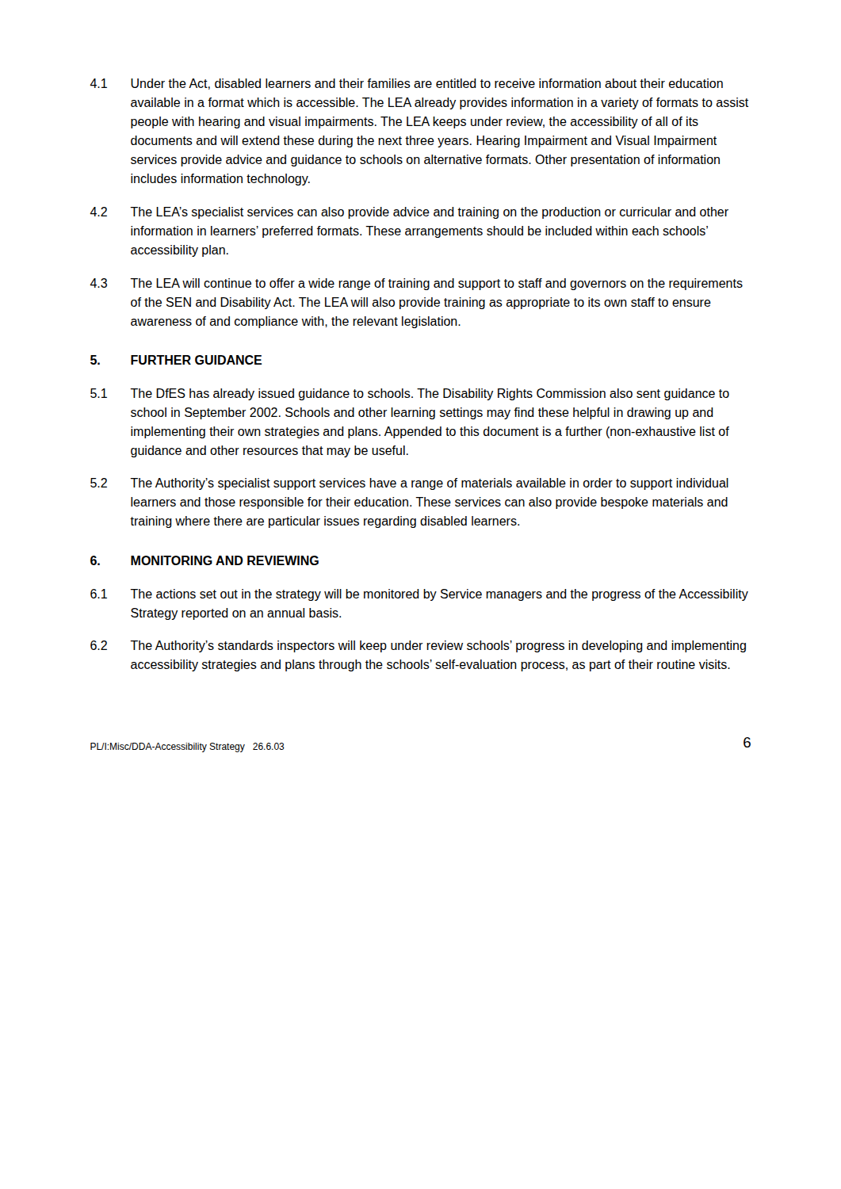4.1
Under the Act, disabled learners and their families are entitled to receive information about their education available in a format which is accessible. The LEA already provides information in a variety of formats to assist people with hearing and visual impairments. The LEA keeps under review, the accessibility of all of its documents and will extend these during the next three years. Hearing Impairment and Visual Impairment services provide advice and guidance to schools on alternative formats. Other presentation of information includes information technology.
4.2
The LEA’s specialist services can also provide advice and training on the production or curricular and other information in learners’ preferred formats. These arrangements should be included within each schools’ accessibility plan.
4.3
The LEA will continue to offer a wide range of training and support to staff and governors on the requirements of the SEN and Disability Act. The LEA will also provide training as appropriate to its own staff to ensure awareness of and compliance with, the relevant legislation.
5. FURTHER GUIDANCE
5.1
The DfES has already issued guidance to schools. The Disability Rights Commission also sent guidance to school in September 2002. Schools and other learning settings may find these helpful in drawing up and implementing their own strategies and plans. Appended to this document is a further (non-exhaustive list of guidance and other resources that may be useful.
5.2
The Authority’s specialist support services have a range of materials available in order to support individual learners and those responsible for their education. These services can also provide bespoke materials and training where there are particular issues regarding disabled learners.
6. MONITORING AND REVIEWING
6.1
The actions set out in the strategy will be monitored by Service managers and the progress of the Accessibility Strategy reported on an annual basis.
6.2
The Authority’s standards inspectors will keep under review schools’ progress in developing and implementing accessibility strategies and plans through the schools’ self-evaluation process, as part of their routine visits.
PL/I:Misc/DDA-Accessibility Strategy 26.6.03
6